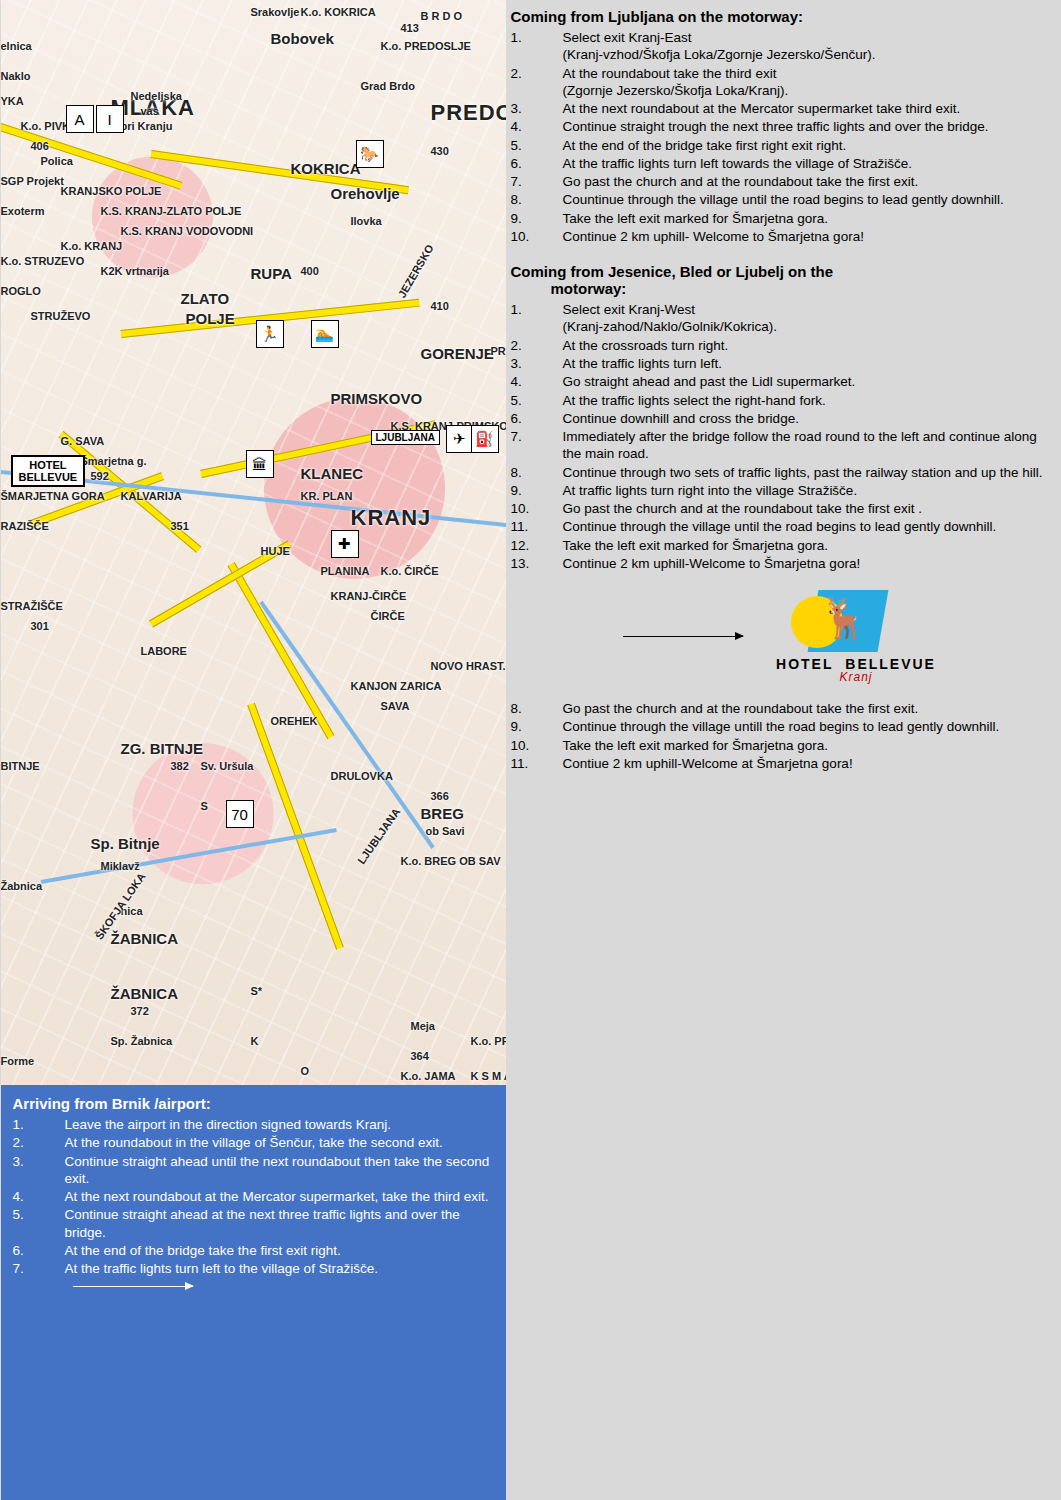K.o. KOKRICA
Srakovlje
B R D O
K.o. PREDOSLJE
Bobovek
413
Grad Brdo
PREDO
MLAKA
pri Kranju
Nedeljska
vas
Naklo
elnica
YKA
K.o. PIVKA
406
Polica
SGP Projekt
Exoterm
KRANJSKO POLJE
K.S. KRANJ-ZLATO POLJE
K.S. KRANJ VODOVODNI
K.o. KRANJ
K2K vrtnarija
K.o. STRUZEVO
ROGLO
STRUŽEVO
ZLATO
POLJE
RUPA
400
KOKRICA
Orehovlje
Ilovka
430
410
GORENJE
PRIM
PRIMSKOVO
K.S. KRANJ-PRIMSKOVO
G. SAVA
Šmarjetna g.
592
ŠMARJETNA GORA
KALVARIJA
351
RAZIŠČE
KRANJ
KLANEC
KR. PLAN
HUJE
PLANINA
K.o. ČIRČE
KRANJ-ČIRČE
ČIRČE
STRAŽIŠČE
301
LABORE
NOVO HRAST.
KANJON ZARICA
SAVA
OREHEK
366
BREG
ob Savi
K.o. BREG OB SAV
ZG. BITNJE
382
Sv. Uršula
BITNJE
DRULOVKA
S
Sp. Bitnje
Miklavž
Žabnica
nica
ŽABNICA
ŽABNICA
372
Sp. Žabnica
Forme
S*
K
Meja
K.o. PR
364
O
K.o. JAMA
K S M A
JEZERSKO
LJUBLJANA
ŠKOFJA LOKA
LJUBLJANA
✈
⛽
🏃
🏊
🏛
✚
🐎
A
I
70
HOTEL
BELLEVUE
Coming from Ljubljana on the motorway:
Select exit Kranj-East
(Kranj-vzhod/Škofja Loka/Zgornje Jezersko/Šenčur).
At the roundabout take the third exit
(Zgornje Jezersko/Škofja Loka/Kranj).
At the next roundabout at the Mercator supermarket take third exit.
Continue straight trough the next three traffic lights and over the bridge.
At the end of the bridge take first right exit right.
At the traffic lights turn left towards the village of Stražišče.
Go past the church and at the roundabout take the first exit.
Countinue through the village until the road begins to lead gently downhill.
Take the left exit marked for Šmarjetna gora.
Continue 2 km uphill- Welcome to Šmarjetna gora!
Coming from Jesenice, Bled or Ljubelj on themotorway:
Select exit Kranj-West
(Kranj-zahod/Naklo/Golnik/Kokrica).
At the crossroads turn right.
At the traffic lights turn left.
Go straight ahead and past the Lidl supermarket.
At the traffic lights select the right-hand fork.
Continue downhill and cross the bridge.
Immediately after the bridge follow the road round to the left and continue along the main road.
Continue through two sets of traffic lights, past the railway station and up the hill.
At traffic lights turn right into the village Stražišče.
Go past the church and at the roundabout take the first exit .
Continue through the village until the road begins to lead gently downhill.
Take the left exit marked for Šmarjetna gora.
Continue 2 km uphill-Welcome to Šmarjetna gora!
🦌
HOTEL BELLEVUE
Kranj
Go past the church and at the roundabout take the first exit.
Continue through the village untill the road begins to lead gently downhill.
Take the left exit marked for Šmarjetna gora.
Contiue 2 km uphill-Welcome at Šmarjetna gora!
Arriving from Brnik /airport:
Leave the airport in the direction signed towards Kranj.
At the roundabout in the village of Šenčur, take the second exit.
Continue straight ahead until the next roundabout then take the second exit.
At the next roundabout at the Mercator supermarket, take the third exit.
Continue straight ahead at the next three traffic lights and over the bridge.
At the end of the bridge take the first exit right.
At the traffic lights turn left to the village of Stražišče.